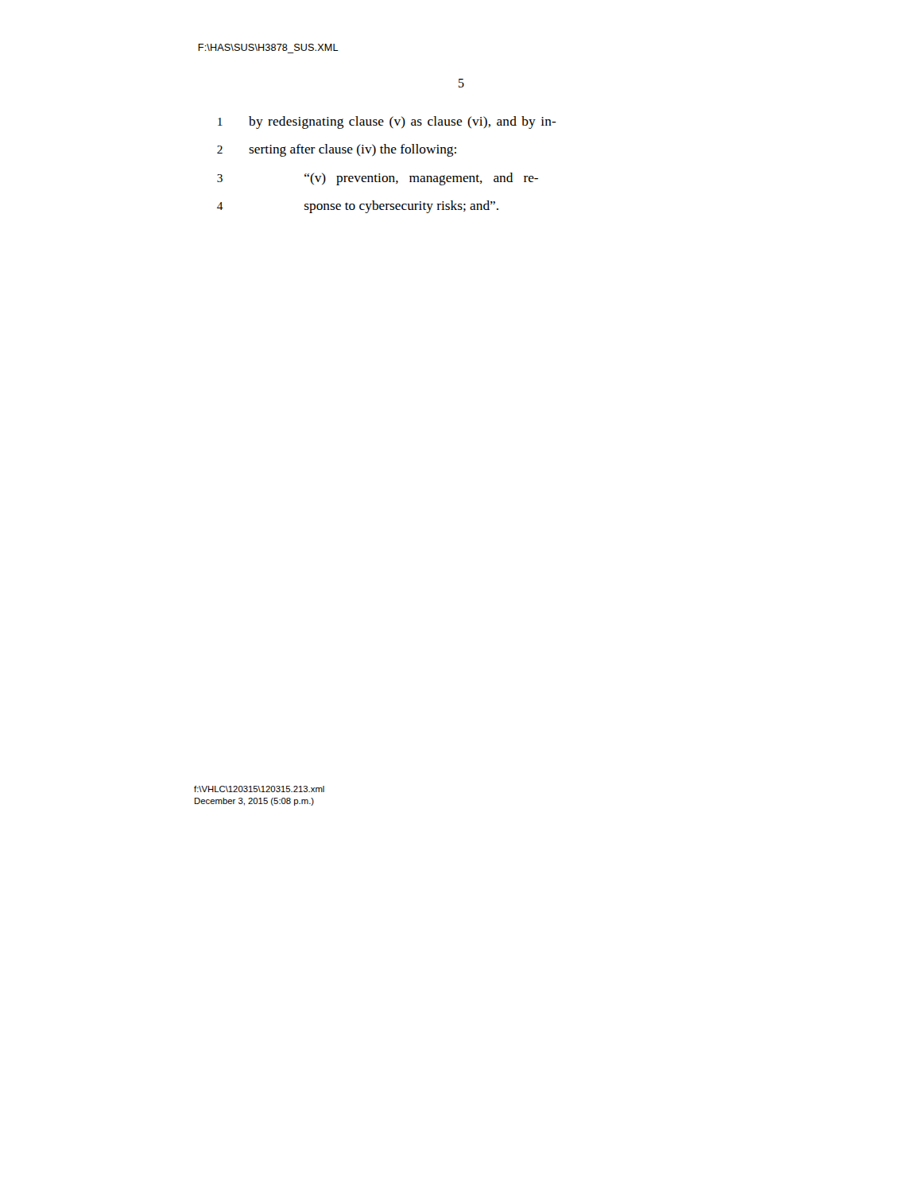F:\HAS\SUS\H3878_SUS.XML
5
| 1 | by redesignating clause (v) as clause (vi), and by in- |
| 2 | serting after clause (iv) the following: |
| 3 | “(v) prevention, management, and re- |
| 4 | sponse to cybersecurity risks; and”. |
f:\VHLC\120315\120315.213.xml
December 3, 2015 (5:08 p.m.)